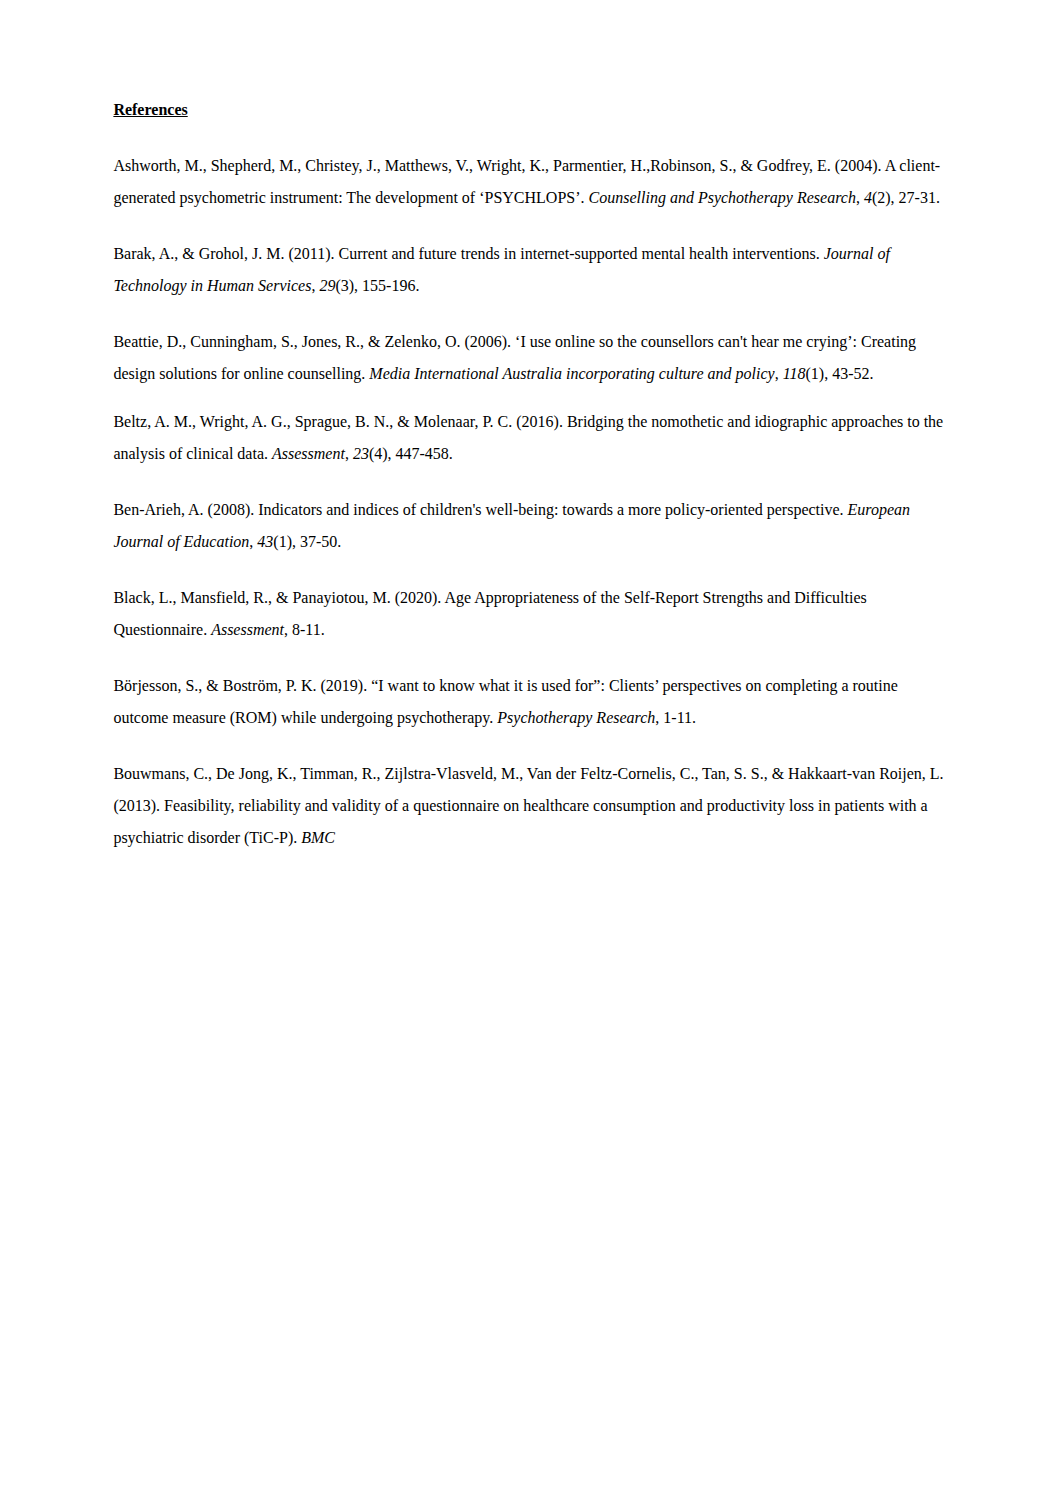References
Ashworth, M., Shepherd, M., Christey, J., Matthews, V., Wright, K., Parmentier, H.,Robinson, S., & Godfrey, E. (2004). A client-generated psychometric instrument: The development of ‘PSYCHLOPS’. Counselling and Psychotherapy Research, 4(2), 27-31.
Barak, A., & Grohol, J. M. (2011). Current and future trends in internet-supported mental health interventions. Journal of Technology in Human Services, 29(3), 155-196.
Beattie, D., Cunningham, S., Jones, R., & Zelenko, O. (2006). ‘I use online so the counsellors can't hear me crying’: Creating design solutions for online counselling. Media International Australia incorporating culture and policy, 118(1), 43-52.
Beltz, A. M., Wright, A. G., Sprague, B. N., & Molenaar, P. C. (2016). Bridging the nomothetic and idiographic approaches to the analysis of clinical data. Assessment, 23(4), 447-458.
Ben-Arieh, A. (2008). Indicators and indices of children's well-being: towards a more policy-oriented perspective. European Journal of Education, 43(1), 37-50.
Black, L., Mansfield, R., & Panayiotou, M. (2020). Age Appropriateness of the Self-Report Strengths and Difficulties Questionnaire. Assessment, 8-11.
Börjesson, S., & Boström, P. K. (2019). “I want to know what it is used for”: Clients’ perspectives on completing a routine outcome measure (ROM) while undergoing psychotherapy. Psychotherapy Research, 1-11.
Bouwmans, C., De Jong, K., Timman, R., Zijlstra-Vlasveld, M., Van der Feltz-Cornelis, C., Tan, S. S., & Hakkaart-van Roijen, L. (2013). Feasibility, reliability and validity of a questionnaire on healthcare consumption and productivity loss in patients with a psychiatric disorder (TiC-P). BMC